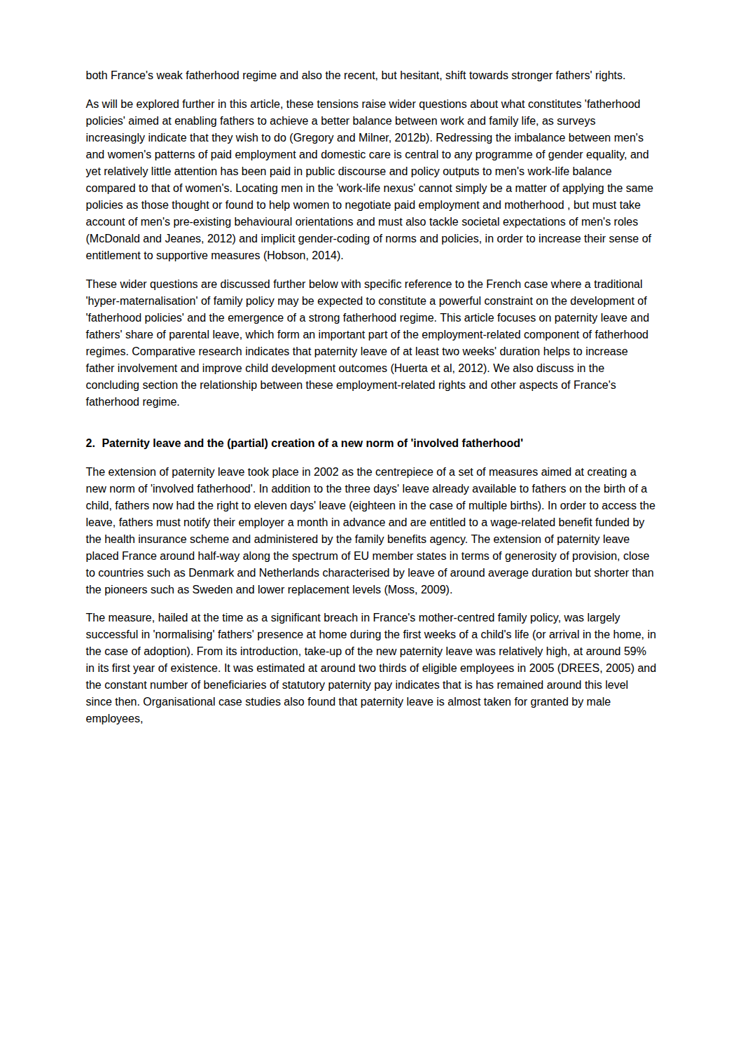both France's weak fatherhood regime and also the recent, but hesitant, shift towards stronger fathers' rights.
As will be explored further in this article, these tensions raise wider questions about what constitutes 'fatherhood policies' aimed at enabling fathers to achieve a better balance between work and family life, as surveys increasingly indicate that they wish to do (Gregory and Milner, 2012b). Redressing the imbalance between men's and women's patterns of paid employment and domestic care is central to any programme of gender equality, and yet relatively little attention has been paid in public discourse and policy outputs to men's work-life balance compared to that of women's. Locating men in the 'work-life nexus' cannot simply be a matter of applying the same policies as those thought or found to help women to negotiate paid employment and motherhood , but must take account of men's pre-existing behavioural orientations and must also tackle societal expectations of men's roles (McDonald and Jeanes, 2012) and implicit gender-coding of norms and policies, in order to increase their sense of entitlement to supportive measures (Hobson, 2014).
These wider questions are discussed further below with specific reference to the French case where a traditional 'hyper-maternalisation' of family policy may be expected to constitute a powerful constraint on the development of 'fatherhood policies' and the emergence of a strong fatherhood regime. This article focuses on paternity leave and fathers' share of parental leave, which form an important part of the employment-related component of fatherhood regimes. Comparative research indicates that paternity leave of at least two weeks' duration helps to increase father involvement and improve child development outcomes (Huerta et al, 2012). We also discuss in the concluding section the relationship between these employment-related rights and other aspects of France's fatherhood regime.
2. Paternity leave and the (partial) creation of a new norm of 'involved fatherhood'
The extension of paternity leave took place in 2002 as the centrepiece of a set of measures aimed at creating a new norm of 'involved fatherhood'. In addition to the three days' leave already available to fathers on the birth of a child, fathers now had the right to eleven days' leave (eighteen in the case of multiple births). In order to access the leave, fathers must notify their employer a month in advance and are entitled to a wage-related benefit funded by the health insurance scheme and administered by the family benefits agency. The extension of paternity leave placed France around half-way along the spectrum of EU member states in terms of generosity of provision, close to countries such as Denmark and Netherlands characterised by leave of around average duration but shorter than the pioneers such as Sweden and lower replacement levels (Moss, 2009).
The measure, hailed at the time as a significant breach in France's mother-centred family policy, was largely successful in 'normalising' fathers' presence at home during the first weeks of a child's life (or arrival in the home, in the case of adoption). From its introduction, take-up of the new paternity leave was relatively high, at around 59% in its first year of existence. It was estimated at around two thirds of eligible employees in 2005 (DREES, 2005) and the constant number of beneficiaries of statutory paternity pay indicates that is has remained around this level since then. Organisational case studies also found that paternity leave is almost taken for granted by male employees,